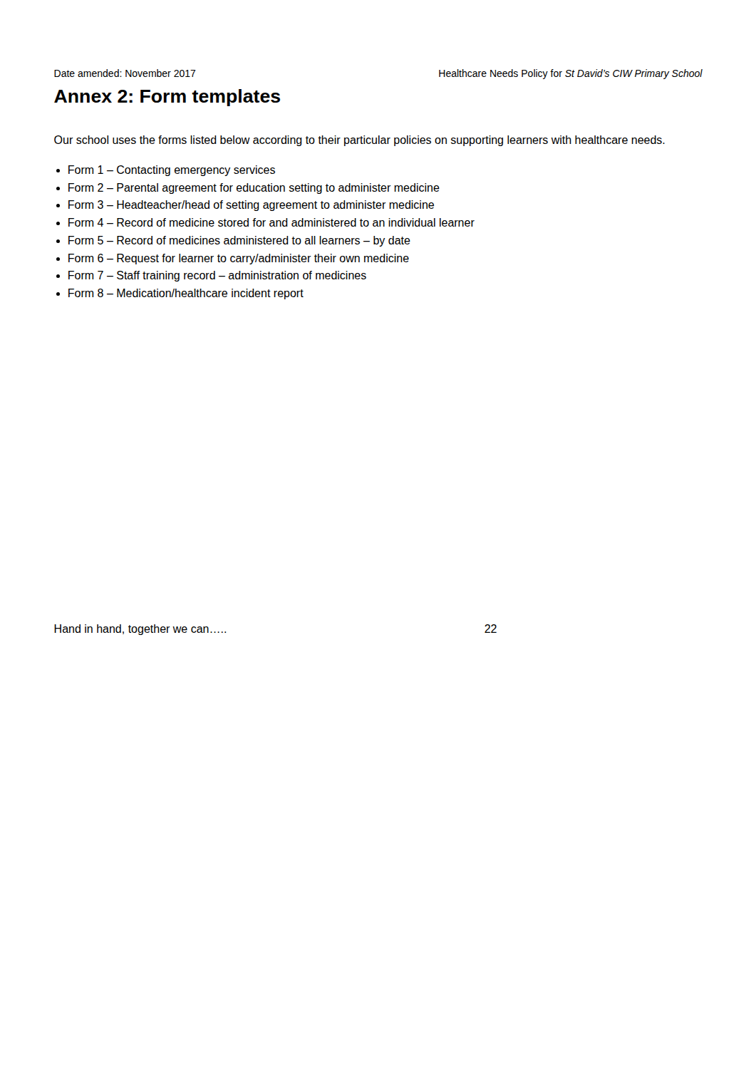Date amended: November 2017
Healthcare Needs Policy for St David’s CIW Primary School
Annex 2: Form templates
Our school uses the forms listed below according to their particular policies on supporting learners with healthcare needs.
Form 1 – Contacting emergency services
Form 2 – Parental agreement for education setting to administer medicine
Form 3 – Headteacher/head of setting agreement to administer medicine
Form 4 – Record of medicine stored for and administered to an individual learner
Form 5 – Record of medicines administered to all learners – by date
Form 6 – Request for learner to carry/administer their own medicine
Form 7 – Staff training record – administration of medicines
Form 8 – Medication/healthcare incident report
Hand in hand, together we can…..
22